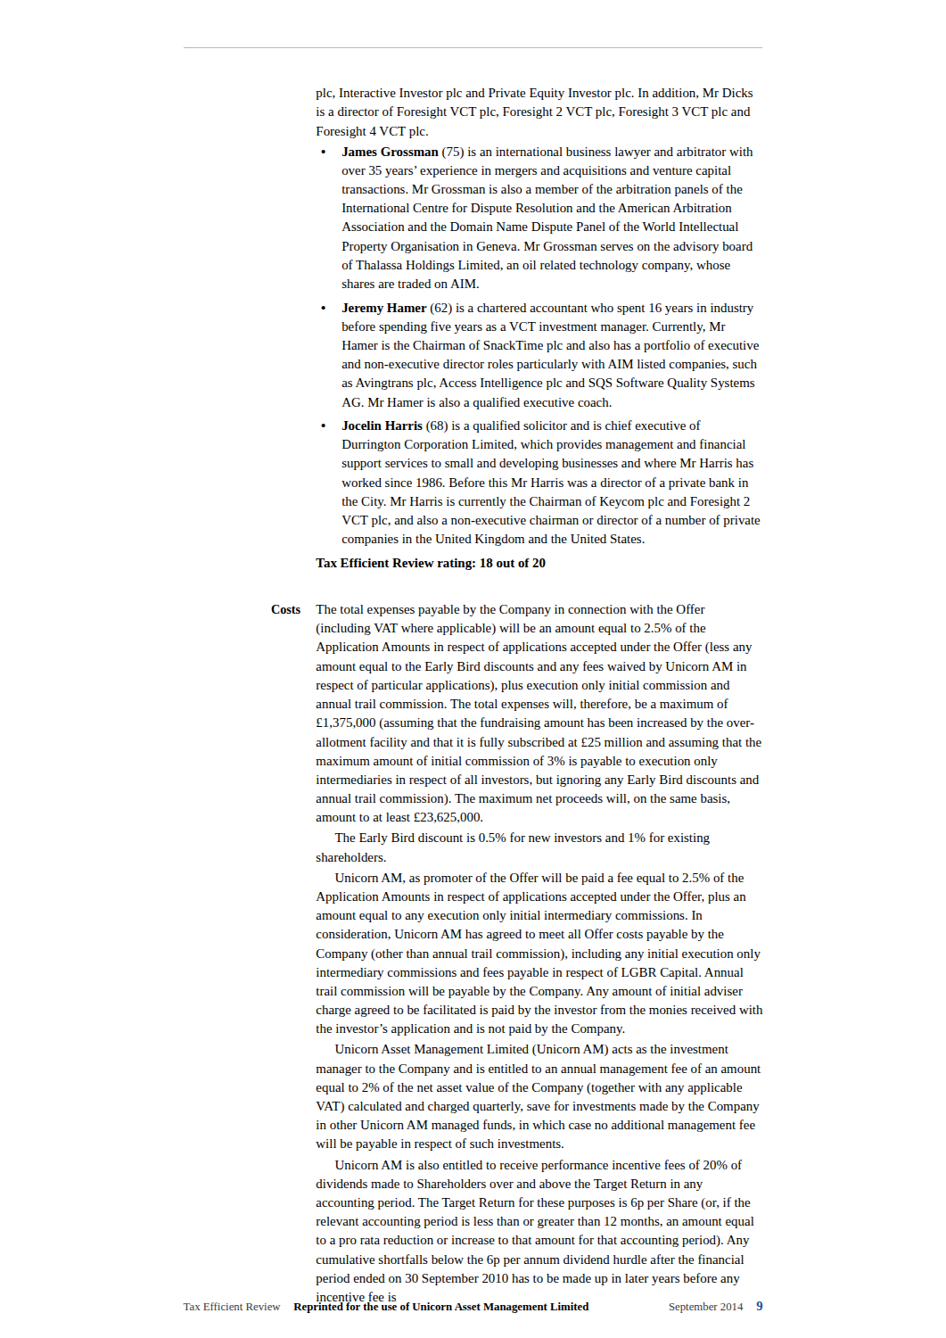plc, Interactive Investor plc and Private Equity Investor plc. In addition, Mr Dicks is a director of Foresight VCT plc, Foresight 2 VCT plc, Foresight 3 VCT plc and Foresight 4 VCT plc.
James Grossman (75) is an international business lawyer and arbitrator with over 35 years’ experience in mergers and acquisitions and venture capital transactions. Mr Grossman is also a member of the arbitration panels of the International Centre for Dispute Resolution and the American Arbitration Association and the Domain Name Dispute Panel of the World Intellectual Property Organisation in Geneva. Mr Grossman serves on the advisory board of Thalassa Holdings Limited, an oil related technology company, whose shares are traded on AIM.
Jeremy Hamer (62) is a chartered accountant who spent 16 years in industry before spending five years as a VCT investment manager. Currently, Mr Hamer is the Chairman of SnackTime plc and also has a portfolio of executive and non-executive director roles particularly with AIM listed companies, such as Avingtrans plc, Access Intelligence plc and SQS Software Quality Systems AG. Mr Hamer is also a qualified executive coach.
Jocelin Harris (68) is a qualified solicitor and is chief executive of Durrington Corporation Limited, which provides management and financial support services to small and developing businesses and where Mr Harris has worked since 1986. Before this Mr Harris was a director of a private bank in the City. Mr Harris is currently the Chairman of Keycom plc and Foresight 2 VCT plc, and also a non-executive chairman or director of a number of private companies in the United Kingdom and the United States.
Tax Efficient Review rating: 18 out of 20
Costs
The total expenses payable by the Company in connection with the Offer (including VAT where applicable) will be an amount equal to 2.5% of the Application Amounts in respect of applications accepted under the Offer (less any amount equal to the Early Bird discounts and any fees waived by Unicorn AM in respect of particular applications), plus execution only initial commission and annual trail commission. The total expenses will, therefore, be a maximum of £1,375,000 (assuming that the fundraising amount has been increased by the over-allotment facility and that it is fully subscribed at £25 million and assuming that the maximum amount of initial commission of 3% is payable to execution only intermediaries in respect of all investors, but ignoring any Early Bird discounts and annual trail commission). The maximum net proceeds will, on the same basis, amount to at least £23,625,000.
The Early Bird discount is 0.5% for new investors and 1% for existing shareholders.
Unicorn AM, as promoter of the Offer will be paid a fee equal to 2.5% of the Application Amounts in respect of applications accepted under the Offer, plus an amount equal to any execution only initial intermediary commissions. In consideration, Unicorn AM has agreed to meet all Offer costs payable by the Company (other than annual trail commission), including any initial execution only intermediary commissions and fees payable in respect of LGBR Capital. Annual trail commission will be payable by the Company. Any amount of initial adviser charge agreed to be facilitated is paid by the investor from the monies received with the investor’s application and is not paid by the Company.
Unicorn Asset Management Limited (Unicorn AM) acts as the investment manager to the Company and is entitled to an annual management fee of an amount equal to 2% of the net asset value of the Company (together with any applicable VAT) calculated and charged quarterly, save for investments made by the Company in other Unicorn AM managed funds, in which case no additional management fee will be payable in respect of such investments.
Unicorn AM is also entitled to receive performance incentive fees of 20% of dividends made to Shareholders over and above the Target Return in any accounting period. The Target Return for these purposes is 6p per Share (or, if the relevant accounting period is less than or greater than 12 months, an amount equal to a pro rata reduction or increase to that amount for that accounting period). Any cumulative shortfalls below the 6p per annum dividend hurdle after the financial period ended on 30 September 2010 has to be made up in later years before any incentive fee is
Tax Efficient Review Reprinted for the use of Unicorn Asset Management Limited
September 2014 9